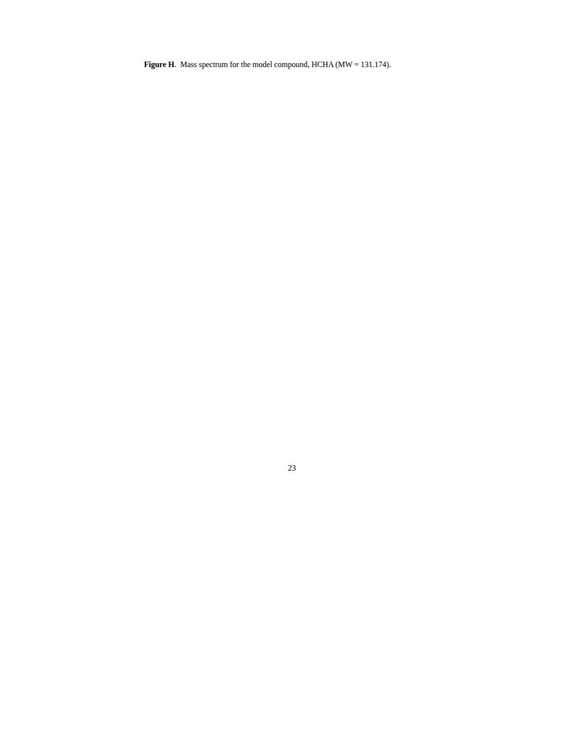Figure H. Mass spectrum for the model compound, HCHA (MW = 131.174).
23